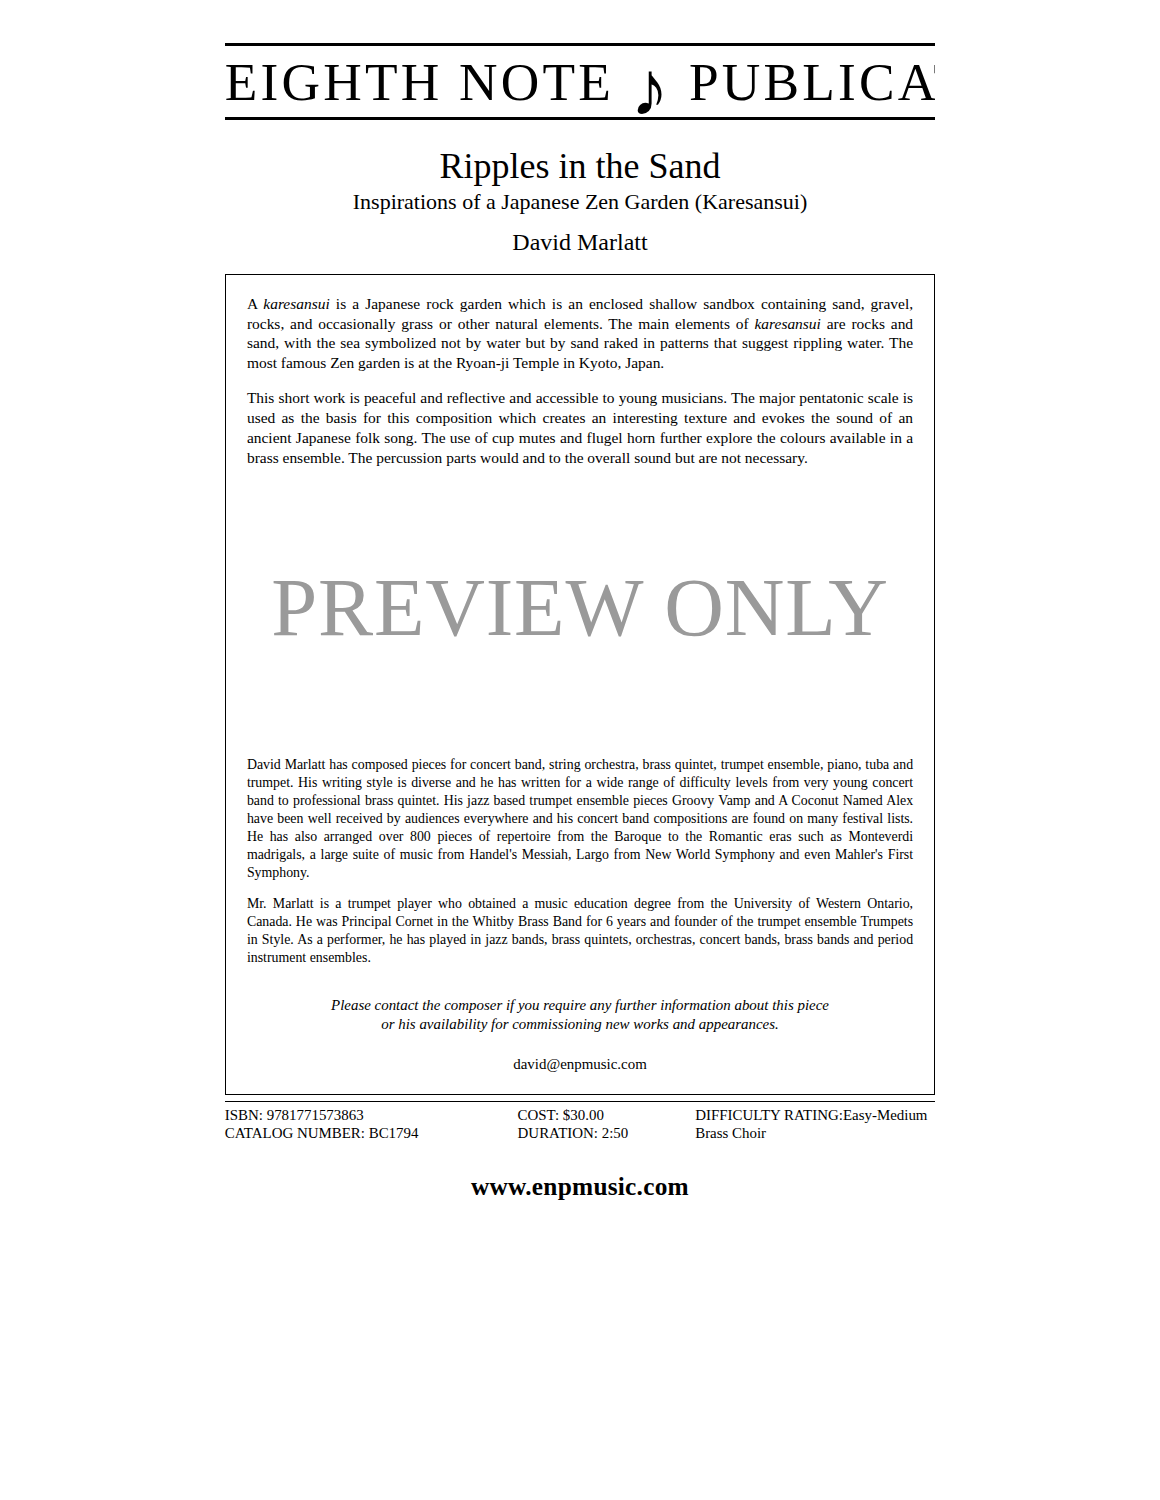EIGHTH NOTE ♪ PUBLICATIONS
Ripples in the Sand
Inspirations of a Japanese Zen Garden (Karesansui)
David Marlatt
A karesansui is a Japanese rock garden which is an enclosed shallow sandbox containing sand, gravel, rocks, and occasionally grass or other natural elements. The main elements of karesansui are rocks and sand, with the sea symbolized not by water but by sand raked in patterns that suggest rippling water. The most famous Zen garden is at the Ryoan-ji Temple in Kyoto, Japan.
This short work is peaceful and reflective and accessible to young musicians. The major pentatonic scale is used as the basis for this composition which creates an interesting texture and evokes the sound of an ancient Japanese folk song. The use of cup mutes and flugel horn further explore the colours available in a brass ensemble. The percussion parts would and to the overall sound but are not necessary.
PREVIEW ONLY
David Marlatt has composed pieces for concert band, string orchestra, brass quintet, trumpet ensemble, piano, tuba and trumpet. His writing style is diverse and he has written for a wide range of difficulty levels from very young concert band to professional brass quintet. His jazz based trumpet ensemble pieces Groovy Vamp and A Coconut Named Alex have been well received by audiences everywhere and his concert band compositions are found on many festival lists. He has also arranged over 800 pieces of repertoire from the Baroque to the Romantic eras such as Monteverdi madrigals, a large suite of music from Handel's Messiah, Largo from New World Symphony and even Mahler's First Symphony.
Mr. Marlatt is a trumpet player who obtained a music education degree from the University of Western Ontario, Canada. He was Principal Cornet in the Whitby Brass Band for 6 years and founder of the trumpet ensemble Trumpets in Style. As a performer, he has played in jazz bands, brass quintets, orchestras, concert bands, brass bands and period instrument ensembles.
Please contact the composer if you require any further information about this piece
or his availability for commissioning new works and appearances.
david@enpmusic.com
ISBN: 9781771573863
CATALOG NUMBER: BC1794
COST: $30.00
DURATION: 2:50
DIFFICULTY RATING: Easy-Medium
Brass Choir
www.enpmusic.com